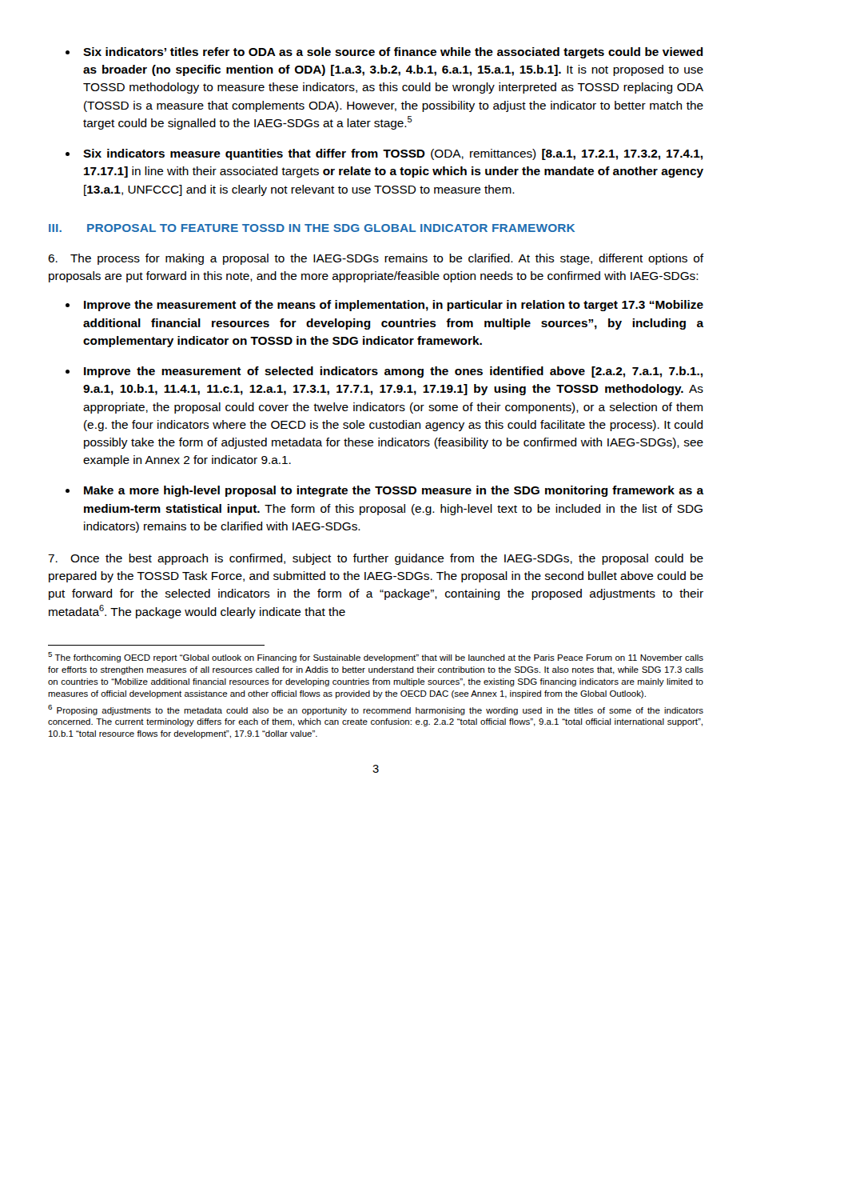Six indicators’ titles refer to ODA as a sole source of finance while the associated targets could be viewed as broader (no specific mention of ODA) [1.a.3, 3.b.2, 4.b.1, 6.a.1, 15.a.1, 15.b.1]. It is not proposed to use TOSSD methodology to measure these indicators, as this could be wrongly interpreted as TOSSD replacing ODA (TOSSD is a measure that complements ODA). However, the possibility to adjust the indicator to better match the target could be signalled to the IAEG-SDGs at a later stage.5
Six indicators measure quantities that differ from TOSSD (ODA, remittances) [8.a.1, 17.2.1, 17.3.2, 17.4.1, 17.17.1] in line with their associated targets or relate to a topic which is under the mandate of another agency [13.a.1, UNFCCC] and it is clearly not relevant to use TOSSD to measure them.
III. Proposal to feature TOSSD in the SDG global indicator framework
6. The process for making a proposal to the IAEG-SDGs remains to be clarified. At this stage, different options of proposals are put forward in this note, and the more appropriate/feasible option needs to be confirmed with IAEG-SDGs:
Improve the measurement of the means of implementation, in particular in relation to target 17.3 “Mobilize additional financial resources for developing countries from multiple sources”, by including a complementary indicator on TOSSD in the SDG indicator framework.
Improve the measurement of selected indicators among the ones identified above [2.a.2, 7.a.1, 7.b.1., 9.a.1, 10.b.1, 11.4.1, 11.c.1, 12.a.1, 17.3.1, 17.7.1, 17.9.1, 17.19.1] by using the TOSSD methodology. As appropriate, the proposal could cover the twelve indicators (or some of their components), or a selection of them (e.g. the four indicators where the OECD is the sole custodian agency as this could facilitate the process). It could possibly take the form of adjusted metadata for these indicators (feasibility to be confirmed with IAEG-SDGs), see example in Annex 2 for indicator 9.a.1.
Make a more high-level proposal to integrate the TOSSD measure in the SDG monitoring framework as a medium-term statistical input. The form of this proposal (e.g. high-level text to be included in the list of SDG indicators) remains to be clarified with IAEG-SDGs.
7. Once the best approach is confirmed, subject to further guidance from the IAEG-SDGs, the proposal could be prepared by the TOSSD Task Force, and submitted to the IAEG-SDGs. The proposal in the second bullet above could be put forward for the selected indicators in the form of a “package”, containing the proposed adjustments to their metadata6. The package would clearly indicate that the
5 The forthcoming OECD report “Global outlook on Financing for Sustainable development” that will be launched at the Paris Peace Forum on 11 November calls for efforts to strengthen measures of all resources called for in Addis to better understand their contribution to the SDGs. It also notes that, while SDG 17.3 calls on countries to “Mobilize additional financial resources for developing countries from multiple sources”, the existing SDG financing indicators are mainly limited to measures of official development assistance and other official flows as provided by the OECD DAC (see Annex 1, inspired from the Global Outlook).
6 Proposing adjustments to the metadata could also be an opportunity to recommend harmonising the wording used in the titles of some of the indicators concerned. The current terminology differs for each of them, which can create confusion: e.g. 2.a.2 “total official flows”, 9.a.1 “total official international support”, 10.b.1 “total resource flows for development”, 17.9.1 “dollar value”.
3